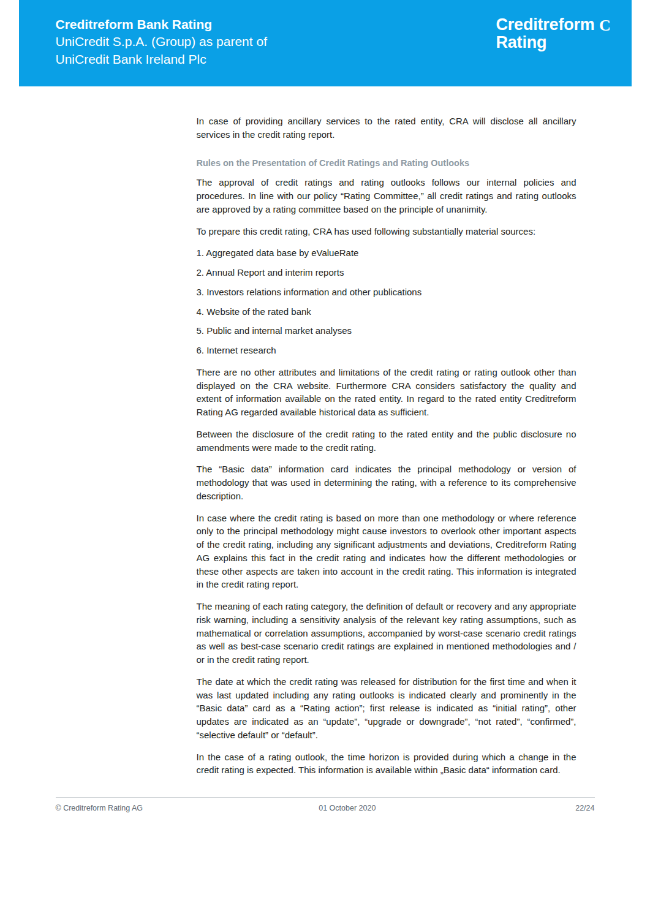Creditreform Bank Rating
UniCredit S.p.A. (Group) as parent of
UniCredit Bank Ireland Plc
Creditreform C
Rating
In case of providing ancillary services to the rated entity, CRA will disclose all ancillary services in the credit rating report.
Rules on the Presentation of Credit Ratings and Rating Outlooks
The approval of credit ratings and rating outlooks follows our internal policies and procedures. In line with our policy “Rating Committee,” all credit ratings and rating outlooks are approved by a rating committee based on the principle of unanimity.
To prepare this credit rating, CRA has used following substantially material sources:
1. Aggregated data base by eValueRate
2. Annual Report and interim reports
3. Investors relations information and other publications
4. Website of the rated bank
5. Public and internal market analyses
6. Internet research
There are no other attributes and limitations of the credit rating or rating outlook other than displayed on the CRA website. Furthermore CRA considers satisfactory the quality and extent of information available on the rated entity. In regard to the rated entity Creditreform Rating AG regarded available historical data as sufficient.
Between the disclosure of the credit rating to the rated entity and the public disclosure no amendments were made to the credit rating.
The “Basic data” information card indicates the principal methodology or version of methodology that was used in determining the rating, with a reference to its comprehensive description.
In case where the credit rating is based on more than one methodology or where reference only to the principal methodology might cause investors to overlook other important aspects of the credit rating, including any significant adjustments and deviations, Creditreform Rating AG explains this fact in the credit rating and indicates how the different methodologies or these other aspects are taken into account in the credit rating. This information is integrated in the credit rating report.
The meaning of each rating category, the definition of default or recovery and any appropriate risk warning, including a sensitivity analysis of the relevant key rating assumptions, such as mathematical or correlation assumptions, accompanied by worst-case scenario credit ratings as well as best-case scenario credit ratings are explained in mentioned methodologies and / or in the credit rating report.
The date at which the credit rating was released for distribution for the first time and when it was last updated including any rating outlooks is indicated clearly and prominently in the “Basic data” card as a “Rating action”; first release is indicated as “initial rating”, other updates are indicated as an “update”, “upgrade or downgrade”, “not rated”, “confirmed”, “selective default” or “default”.
In the case of a rating outlook, the time horizon is provided during which a change in the credit rating is expected. This information is available within „Basic data“ information card.
© Creditreform Rating AG
01 October 2020
22/24